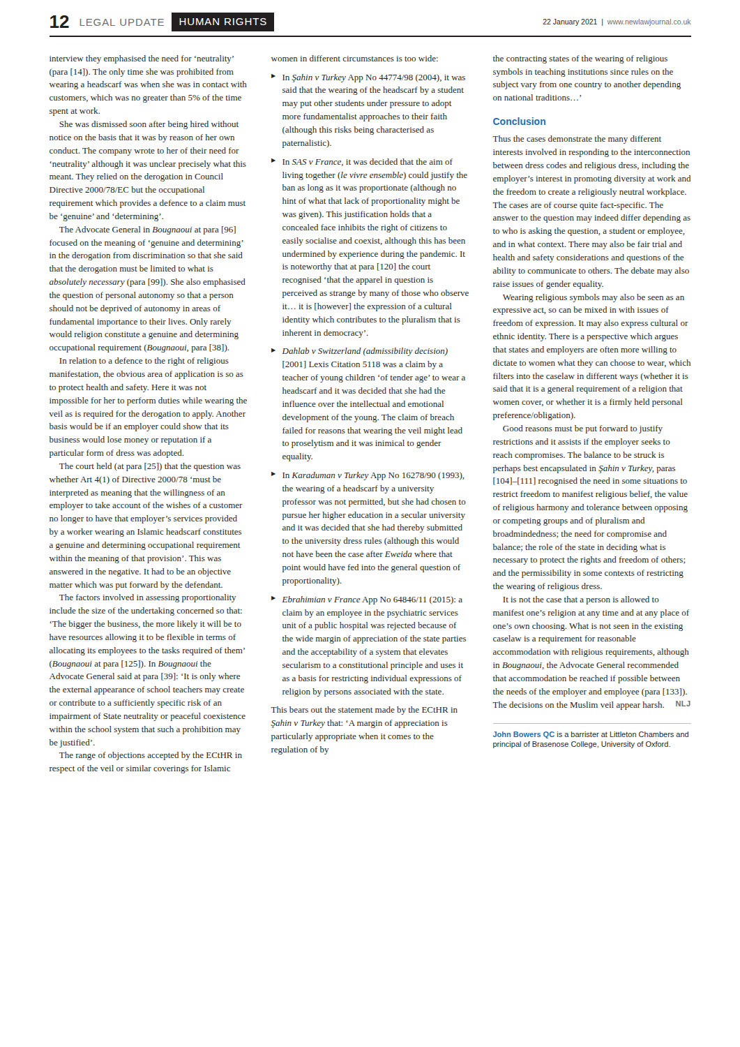12
Legal update
Human rights
22 January 2021 | www.newlawjournal.co.uk
interview they emphasised the need for ‘neutrality’ (para [14]). The only time she was prohibited from wearing a headscarf was when she was in contact with customers, which was no greater than 5% of the time spent at work.
She was dismissed soon after being hired without notice on the basis that it was by reason of her own conduct. The company wrote to her of their need for ‘neutrality’ although it was unclear precisely what this meant. They relied on the derogation in Council Directive 2000/78/EC but the occupational requirement which provides a defence to a claim must be ‘genuine’ and ‘determining’.
The Advocate General in Bougnaoui at para [96] focused on the meaning of ‘genuine and determining’ in the derogation from discrimination so that she said that the derogation must be limited to what is absolutely necessary (para [99]). She also emphasised the question of personal autonomy so that a person should not be deprived of autonomy in areas of fundamental importance to their lives. Only rarely would religion constitute a genuine and determining occupational requirement (Bougnaoui, para [38]).
In relation to a defence to the right of religious manifestation, the obvious area of application is so as to protect health and safety. Here it was not impossible for her to perform duties while wearing the veil as is required for the derogation to apply. Another basis would be if an employer could show that its business would lose money or reputation if a particular form of dress was adopted.
The court held (at para [25]) that the question was whether Art 4(1) of Directive 2000/78 ‘must be interpreted as meaning that the willingness of an employer to take account of the wishes of a customer no longer to have that employer’s services provided by a worker wearing an Islamic headscarf constitutes a genuine and determining occupational requirement within the meaning of that provision’. This was answered in the negative. It had to be an objective matter which was put forward by the defendant.
The factors involved in assessing proportionality include the size of the undertaking concerned so that: ‘The bigger the business, the more likely it will be to have resources allowing it to be flexible in terms of allocating its employees to the tasks required of them’ (Bougnaoui at para [125]). In Bougnaoui the Advocate General said at para [39]: ‘It is only where the external appearance of school teachers may create or contribute to a sufficiently specific risk of an impairment of State neutrality or peaceful coexistence within the school system that such a prohibition may be justified’.
The range of objections accepted by the ECtHR in respect of the veil or similar coverings for Islamic women in different circumstances is too wide:
In Şahin v Turkey App No 44774/98 (2004), it was said that the wearing of the headscarf by a student may put other students under pressure to adopt more fundamentalist approaches to their faith (although this risks being characterised as paternalistic).
In SAS v France, it was decided that the aim of living together (le vivre ensemble) could justify the ban as long as it was proportionate (although no hint of what that lack of proportionality might be was given). This justification holds that a concealed face inhibits the right of citizens to easily socialise and coexist, although this has been undermined by experience during the pandemic. It is noteworthy that at para [120] the court recognised ‘that the apparel in question is perceived as strange by many of those who observe it… it is [however] the expression of a cultural identity which contributes to the pluralism that is inherent in democracy’.
Dahlab v Switzerland (admissibility decision) [2001] Lexis Citation 5118 was a claim by a teacher of young children ‘of tender age’ to wear a headscarf and it was decided that she had the influence over the intellectual and emotional development of the young. The claim of breach failed for reasons that wearing the veil might lead to proselytism and it was inimical to gender equality.
In Karaduman v Turkey App No 16278/90 (1993), the wearing of a headscarf by a university professor was not permitted, but she had chosen to pursue her higher education in a secular university and it was decided that she had thereby submitted to the university dress rules (although this would not have been the case after Eweida where that point would have fed into the general question of proportionality).
Ebrahimian v France App No 64846/11 (2015): a claim by an employee in the psychiatric services unit of a public hospital was rejected because of the wide margin of appreciation of the state parties and the acceptability of a system that elevates secularism to a constitutional principle and uses it as a basis for restricting individual expressions of religion by persons associated with the state.
This bears out the statement made by the ECtHR in Şahin v Turkey that: ‘A margin of appreciation is particularly appropriate when it comes to the regulation of by
the contracting states of the wearing of religious symbols in teaching institutions since rules on the subject vary from one country to another depending on national traditions…’
Conclusion
Thus the cases demonstrate the many different interests involved in responding to the interconnection between dress codes and religious dress, including the employer’s interest in promoting diversity at work and the freedom to create a religiously neutral workplace. The cases are of course quite fact-specific. The answer to the question may indeed differ depending as to who is asking the question, a student or employee, and in what context. There may also be fair trial and health and safety considerations and questions of the ability to communicate to others. The debate may also raise issues of gender equality.
Wearing religious symbols may also be seen as an expressive act, so can be mixed in with issues of freedom of expression. It may also express cultural or ethnic identity. There is a perspective which argues that states and employers are often more willing to dictate to women what they can choose to wear, which filters into the caselaw in different ways (whether it is said that it is a general requirement of a religion that women cover, or whether it is a firmly held personal preference/obligation).
Good reasons must be put forward to justify restrictions and it assists if the employer seeks to reach compromises. The balance to be struck is perhaps best encapsulated in Şahin v Turkey, paras [104]–[111] recognised the need in some situations to restrict freedom to manifest religious belief, the value of religious harmony and tolerance between opposing or competing groups and of pluralism and broadmindedness; the need for compromise and balance; the role of the state in deciding what is necessary to protect the rights and freedom of others; and the permissibility in some contexts of restricting the wearing of religious dress.
It is not the case that a person is allowed to manifest one’s religion at any time and at any place of one’s own choosing. What is not seen in the existing caselaw is a requirement for reasonable accommodation with religious requirements, although in Bougnaoui, the Advocate General recommended that accommodation be reached if possible between the needs of the employer and employee (para [133]). The decisions on the Muslim veil appear harsh. NLJ
John Bowers QC is a barrister at Littleton Chambers and principal of Brasenose College, University of Oxford.